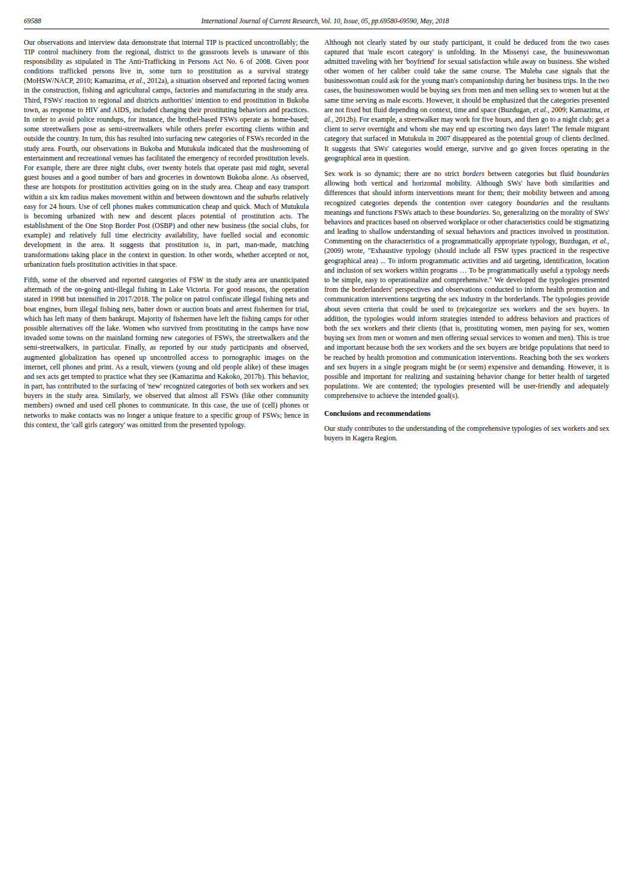69588 International Journal of Current Research, Vol. 10, Issue, 05, pp.69580-69590, May, 2018
Our observations and interview data demonstrate that internal TIP is practiced uncontrollably; the TIP control machinery from the regional, district to the grassroots levels is unaware of this responsibility as stipulated in The Anti-Trafficking in Persons Act No. 6 of 2008. Given poor conditions trafficked persons live in, some turn to prostitution as a survival strategy (MoHSW/NACP, 2010; Kamazima, et al., 2012a), a situation observed and reported facing women in the construction, fishing and agricultural camps, factories and manufacturing in the study area. Third, FSWs' reaction to regional and districts authorities' intention to end prostitution in Bukoba town, as response to HIV and AIDS, included changing their prostituting behaviors and practices. In order to avoid police roundups, for instance, the brothel-based FSWs operate as home-based; some streetwalkers pose as semi-streetwalkers while others prefer escorting clients within and outside the country. In turn, this has resulted into surfacing new categories of FSWs recorded in the study area. Fourth, our observations in Bukoba and Mutukula indicated that the mushrooming of entertainment and recreational venues has facilitated the emergency of recorded prostitution levels. For example, there are three night clubs, over twenty hotels that operate past mid night, several guest houses and a good number of bars and groceries in downtown Bukoba alone. As observed, these are hotspots for prostitution activities going on in the study area. Cheap and easy transport within a six km radius makes movement within and between downtown and the suburbs relatively easy for 24 hours. Use of cell phones makes communication cheap and quick. Much of Mutukula is becoming urbanized with new and descent places potential of prostitution acts. The establishment of the One Stop Border Post (OSBP) and other new business (the social clubs, for example) and relatively full time electricity availability, have fuelled social and economic development in the area. It suggests that prostitution is, in part, man-made, matching transformations taking place in the context in question. In other words, whether accepted or not, urbanization fuels prostitution activities in that space.
Fifth, some of the observed and reported categories of FSW in the study area are unanticipated aftermath of the on-going anti-illegal fishing in Lake Victoria. For good reasons, the operation stated in 1998 but intensified in 2017/2018. The police on patrol confiscate illegal fishing nets and boat engines, burn illegal fishing nets, batter down or auction boats and arrest fishermen for trial, which has left many of them bankrupt. Majority of fishermen have left the fishing camps for other possible alternatives off the lake. Women who survived from prostituting in the camps have now invaded some towns on the mainland forming new categories of FSWs, the streetwalkers and the semi-streetwalkers, in particular. Finally, as reported by our study participants and observed, augmented globalization has opened up uncontrolled access to pornographic images on the internet, cell phones and print. As a result, viewers (young and old people alike) of these images and sex acts get tempted to practice what they see (Kamazima and Kakoko, 2017b). This behavior, in part, has contributed to the surfacing of 'new' recognized categories of both sex workers and sex buyers in the study area. Similarly, we observed that almost all FSWs (like other community members) owned and used cell phones to communicate. In this case, the use of (cell) phones or networks to make contacts was no longer a unique feature to a specific group of FSWs; hence in this context, the 'call girls category' was omitted from the presented typology.
Although not clearly stated by our study participant, it could be deduced from the two cases captured that 'male escort category' is unfolding. In the Missenyi case, the businesswoman admitted traveling with her 'boyfriend' for sexual satisfaction while away on business. She wished other women of her caliber could take the same course. The Muleba case signals that the businesswoman could ask for the young man's companionship during her business trips. In the two cases, the businesswomen would be buying sex from men and men selling sex to women but at the same time serving as male escorts. However, it should be emphasized that the categories presented are not fixed but fluid depending on context, time and space (Buzdugan, et al., 2009; Kamazima, et al., 2012b). For example, a streetwalker may work for five hours, and then go to a night club; get a client to serve overnight and whom she may end up escorting two days later! The female migrant category that surfaced in Mutukula in 2007 disappeared as the potential group of clients declined. It suggests that SWs' categories would emerge, survive and go given forces operating in the geographical area in question.
Sex work is so dynamic; there are no strict borders between categories but fluid boundaries allowing both vertical and horizontal mobility. Although SWs' have both similarities and differences that should inform interventions meant for them; their mobility between and among recognized categories depends the contention over category boundaries and the resultants meanings and functions FSWs attach to these boundaries. So, generalizing on the morality of SWs' behaviors and practices based on observed workplace or other characteristics could be stigmatizing and leading to shallow understanding of sexual behaviors and practices involved in prostitution. Commenting on the characteristics of a programmatically appropriate typology, Buzdugan, et al., (2009) wrote, "Exhaustive typology (should include all FSW types practiced in the respective geographical area) ... To inform programmatic activities and aid targeting, identification, location and inclusion of sex workers within programs … To be programmatically useful a typology needs to be simple, easy to operationalize and comprehensive." We developed the typologies presented from the borderlanders' perspectives and observations conducted to inform health promotion and communication interventions targeting the sex industry in the borderlands. The typologies provide about seven criteria that could be used to (re)categorize sex workers and the sex buyers. In addition, the typologies would inform strategies intended to address behaviors and practices of both the sex workers and their clients (that is, prostituting women, men paying for sex, women buying sex from men or women and men offering sexual services to women and men). This is true and important because both the sex workers and the sex buyers are bridge populations that need to be reached by health promotion and communication interventions. Reaching both the sex workers and sex buyers in a single program might be (or seem) expensive and demanding. However, it is possible and important for realizing and sustaining behavior change for better health of targeted populations. We are contented; the typologies presented will be user-friendly and adequately comprehensive to achieve the intended goal(s).
Conclusions and recommendations
Our study contributes to the understanding of the comprehensive typologies of sex workers and sex buyers in Kagera Region.